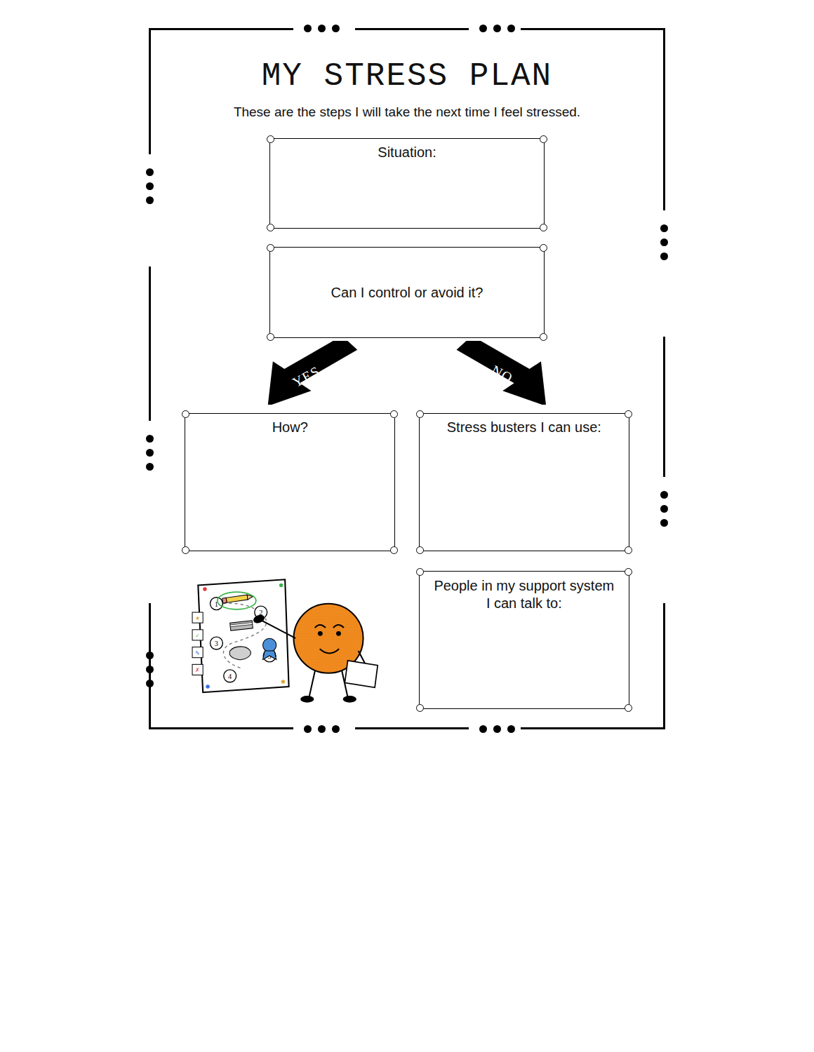MY STRESS PLAN
These are the steps I will take the next time I feel stressed.
Situation:
Can I control or avoid it?
YES
NO
How?
1 2 3 4 5 ★ ✓ ✎ ✗
Stress busters I can use:
People in my support system
I can talk to: